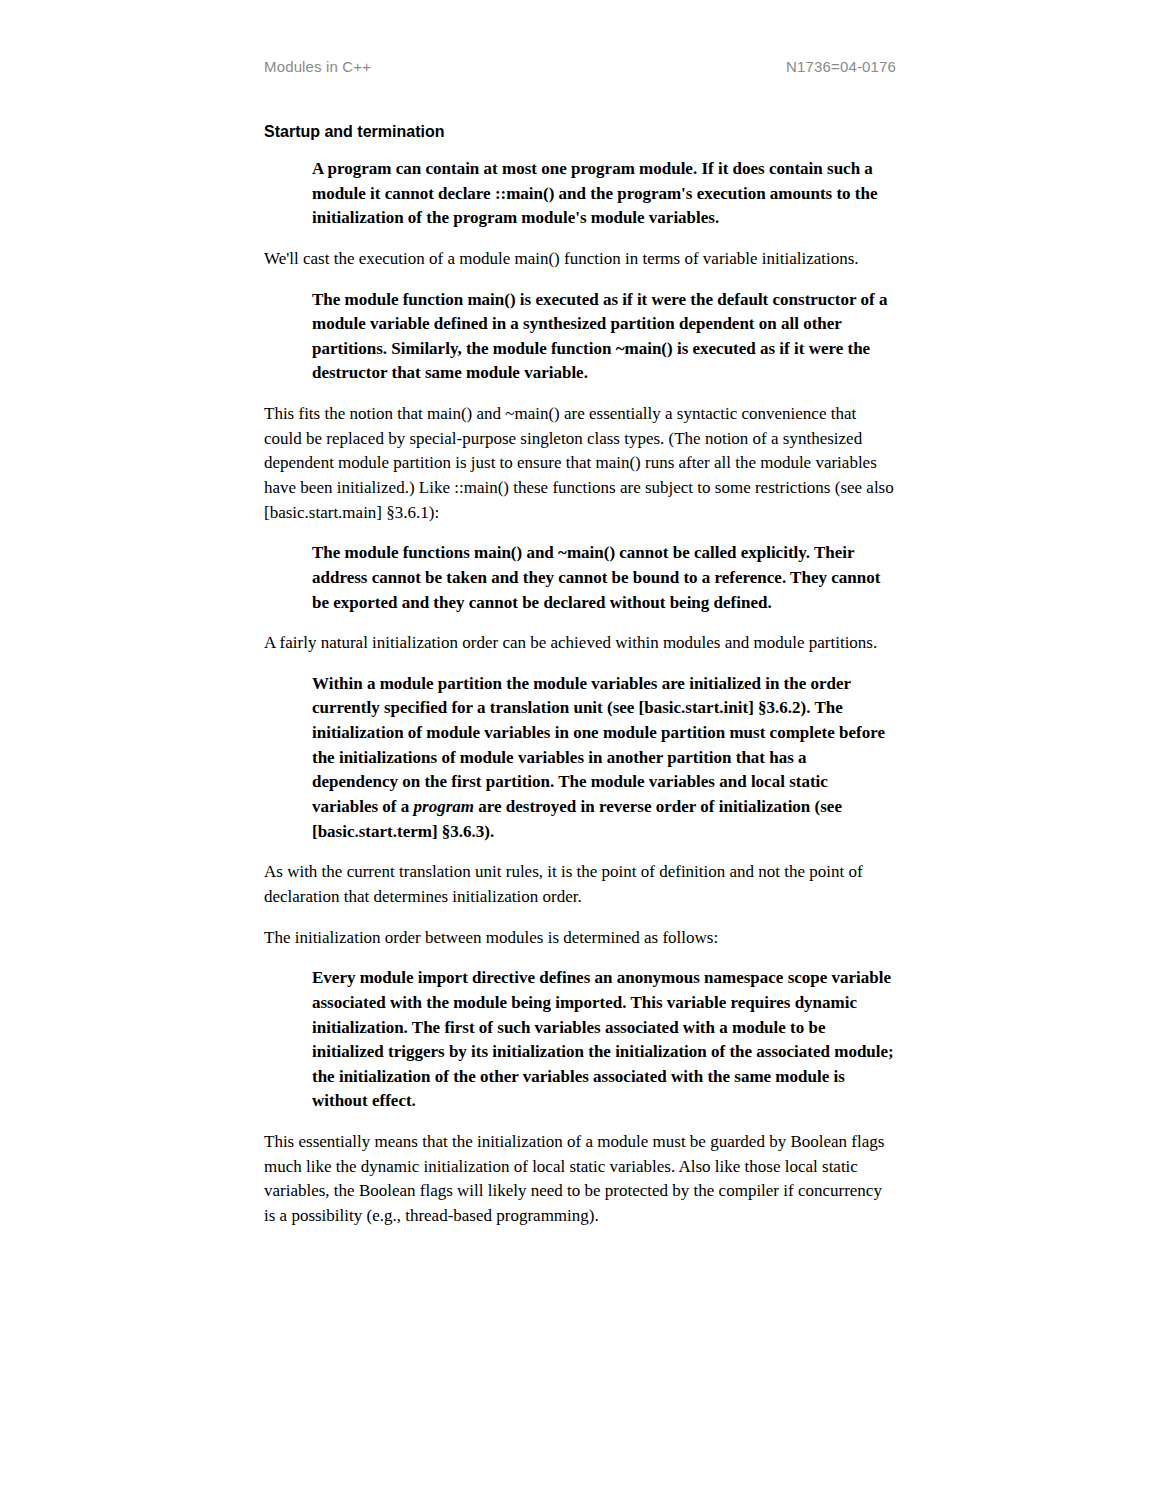Modules in C++ N1736=04-0176
Startup and termination
A program can contain at most one program module. If it does contain such a module it cannot declare ::main() and the program's execution amounts to the initialization of the program module's module variables.
We'll cast the execution of a module main() function in terms of variable initializations.
The module function main() is executed as if it were the default constructor of a module variable defined in a synthesized partition dependent on all other partitions. Similarly, the module function ~main() is executed as if it were the destructor that same module variable.
This fits the notion that main() and ~main() are essentially a syntactic convenience that could be replaced by special-purpose singleton class types. (The notion of a synthesized dependent module partition is just to ensure that main() runs after all the module variables have been initialized.) Like ::main() these functions are subject to some restrictions (see also [basic.start.main] §3.6.1):
The module functions main() and ~main() cannot be called explicitly. Their address cannot be taken and they cannot be bound to a reference. They cannot be exported and they cannot be declared without being defined.
A fairly natural initialization order can be achieved within modules and module partitions.
Within a module partition the module variables are initialized in the order currently specified for a translation unit (see [basic.start.init] §3.6.2). The initialization of module variables in one module partition must complete before the initializations of module variables in another partition that has a dependency on the first partition. The module variables and local static variables of a program are destroyed in reverse order of initialization (see [basic.start.term] §3.6.3).
As with the current translation unit rules, it is the point of definition and not the point of declaration that determines initialization order.
The initialization order between modules is determined as follows:
Every module import directive defines an anonymous namespace scope variable associated with the module being imported. This variable requires dynamic initialization. The first of such variables associated with a module to be initialized triggers by its initialization the initialization of the associated module; the initialization of the other variables associated with the same module is without effect.
This essentially means that the initialization of a module must be guarded by Boolean flags much like the dynamic initialization of local static variables. Also like those local static variables, the Boolean flags will likely need to be protected by the compiler if concurrency is a possibility (e.g., thread-based programming).